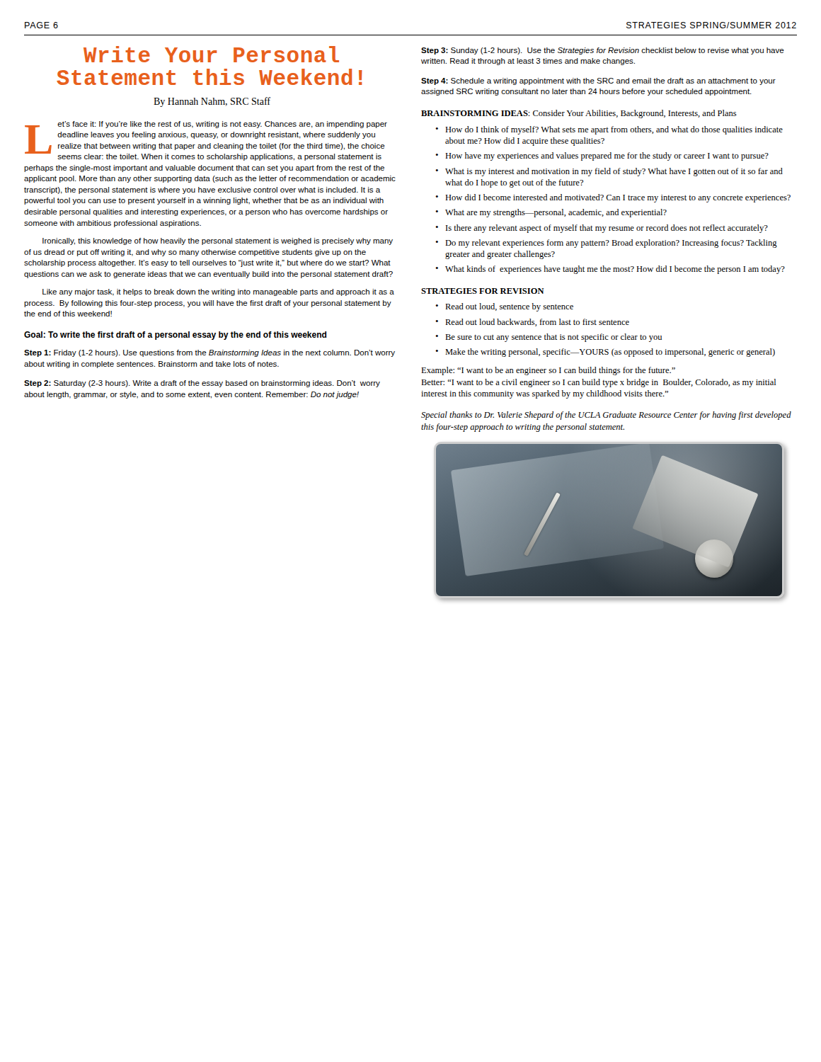PAGE 6
STRATEGIES SPRING/SUMMER 2012
Write Your Personal Statement this Weekend!
By Hannah Nahm, SRC Staff
Let’s face it: If you’re like the rest of us, writing is not easy. Chances are, an impending paper deadline leaves you feeling anxious, queasy, or downright resistant, where suddenly you realize that between writing that paper and cleaning the toilet (for the third time), the choice seems clear: the toilet. When it comes to scholarship applications, a personal statement is perhaps the single-most important and valuable document that can set you apart from the rest of the applicant pool. More than any other supporting data (such as the letter of recommendation or academic transcript), the personal statement is where you have exclusive control over what is included. It is a powerful tool you can use to present yourself in a winning light, whether that be as an individual with desirable personal qualities and interesting experiences, or a person who has overcome hardships or someone with ambitious professional aspirations.
Ironically, this knowledge of how heavily the personal statement is weighed is precisely why many of us dread or put off writing it, and why so many otherwise competitive students give up on the scholarship process altogether. It’s easy to tell ourselves to “just write it,” but where do we start? What questions can we ask to generate ideas that we can eventually build into the personal statement draft?
Like any major task, it helps to break down the writing into manageable parts and approach it as a process. By following this four-step process, you will have the first draft of your personal statement by the end of this weekend!
Goal: To write the first draft of a personal essay by the end of this weekend
Step 1: Friday (1-2 hours). Use questions from the Brainstorming Ideas in the next column. Don’t worry about writing in complete sentences. Brainstorm and take lots of notes.
Step 2: Saturday (2-3 hours). Write a draft of the essay based on brainstorming ideas. Don’t worry about length, grammar, or style, and to some extent, even content. Remember: Do not judge!
Step 3: Sunday (1-2 hours). Use the Strategies for Revision checklist below to revise what you have written. Read it through at least 3 times and make changes.
Step 4: Schedule a writing appointment with the SRC and email the draft as an attachment to your assigned SRC writing consultant no later than 24 hours before your scheduled appointment.
BRAINSTORMING IDEAS: Consider Your Abilities, Background, Interests, and Plans
How do I think of myself? What sets me apart from others, and what do those qualities indicate about me? How did I acquire these qualities?
How have my experiences and values prepared me for the study or career I want to pursue?
What is my interest and motivation in my field of study? What have I gotten out of it so far and what do I hope to get out of the future?
How did I become interested and motivated? Can I trace my interest to any concrete experiences?
What are my strengths—personal, academic, and experiential?
Is there any relevant aspect of myself that my resume or record does not reflect accurately?
Do my relevant experiences form any pattern? Broad exploration? Increasing focus? Tackling greater and greater challenges?
What kinds of experiences have taught me the most? How did I become the person I am today?
STRATEGIES FOR REVISION
Read out loud, sentence by sentence
Read out loud backwards, from last to first sentence
Be sure to cut any sentence that is not specific or clear to you
Make the writing personal, specific—YOURS (as opposed to impersonal, generic or general)
Example: “I want to be an engineer so I can build things for the future.”
Better: “I want to be a civil engineer so I can build type x bridge in Boulder, Colorado, as my initial interest in this community was sparked by my childhood visits there.”
Special thanks to Dr. Valerie Shepard of the UCLA Graduate Resource Center for having first developed this four-step approach to writing the personal statement.